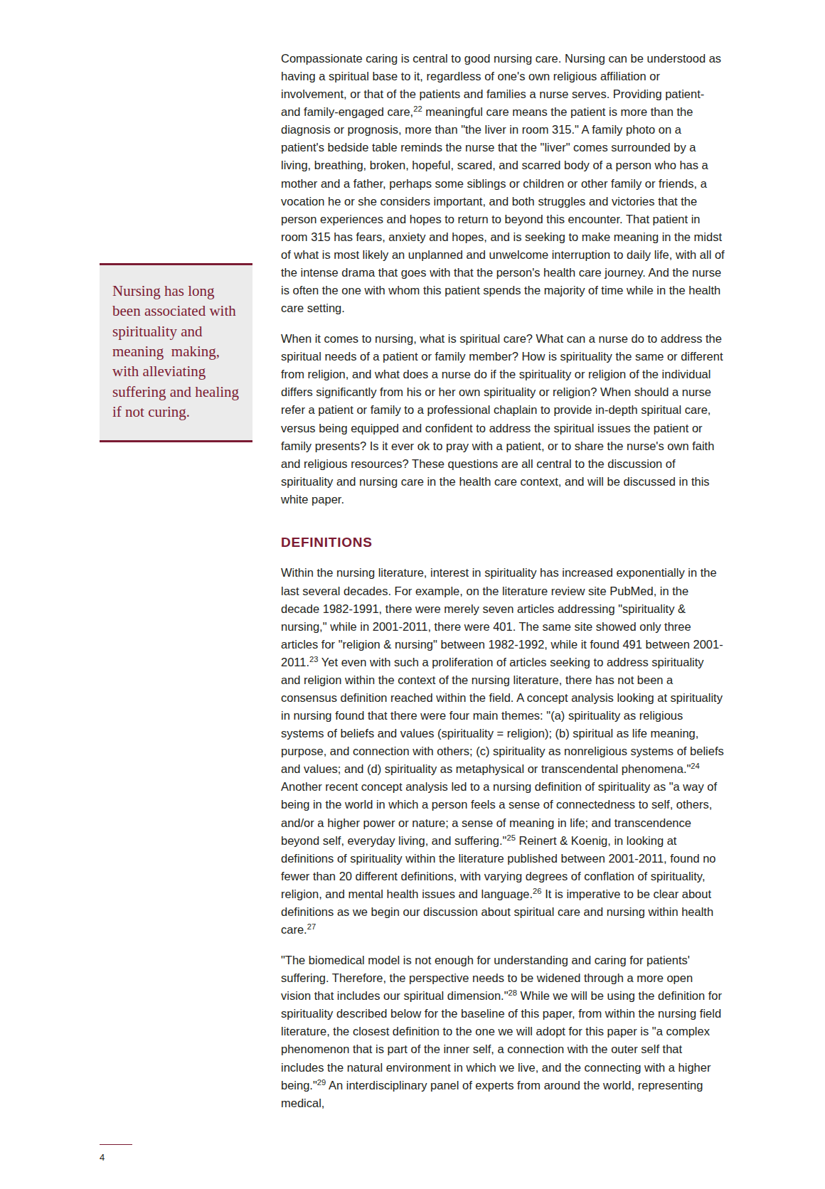Nursing has long been associated with spirituality and meaning making, with alleviating suffering and healing if not curing.
Compassionate caring is central to good nursing care. Nursing can be understood as having a spiritual base to it, regardless of one's own religious affiliation or involvement, or that of the patients and families a nurse serves. Providing patient- and family-engaged care,22 meaningful care means the patient is more than the diagnosis or prognosis, more than "the liver in room 315." A family photo on a patient's bedside table reminds the nurse that the "liver" comes surrounded by a living, breathing, broken, hopeful, scared, and scarred body of a person who has a mother and a father, perhaps some siblings or children or other family or friends, a vocation he or she considers important, and both struggles and victories that the person experiences and hopes to return to beyond this encounter. That patient in room 315 has fears, anxiety and hopes, and is seeking to make meaning in the midst of what is most likely an unplanned and unwelcome interruption to daily life, with all of the intense drama that goes with that the person's health care journey. And the nurse is often the one with whom this patient spends the majority of time while in the health care setting.
When it comes to nursing, what is spiritual care? What can a nurse do to address the spiritual needs of a patient or family member? How is spirituality the same or different from religion, and what does a nurse do if the spirituality or religion of the individual differs significantly from his or her own spirituality or religion? When should a nurse refer a patient or family to a professional chaplain to provide in-depth spiritual care, versus being equipped and confident to address the spiritual issues the patient or family presents? Is it ever ok to pray with a patient, or to share the nurse's own faith and religious resources? These questions are all central to the discussion of spirituality and nursing care in the health care context, and will be discussed in this white paper.
Definitions
Within the nursing literature, interest in spirituality has increased exponentially in the last several decades. For example, on the literature review site PubMed, in the decade 1982-1991, there were merely seven articles addressing "spirituality & nursing," while in 2001-2011, there were 401. The same site showed only three articles for "religion & nursing" between 1982-1992, while it found 491 between 2001-2011.23 Yet even with such a proliferation of articles seeking to address spirituality and religion within the context of the nursing literature, there has not been a consensus definition reached within the field. A concept analysis looking at spirituality in nursing found that there were four main themes: "(a) spirituality as religious systems of beliefs and values (spirituality = religion); (b) spiritual as life meaning, purpose, and connection with others; (c) spirituality as nonreligious systems of beliefs and values; and (d) spirituality as metaphysical or transcendental phenomena."24 Another recent concept analysis led to a nursing definition of spirituality as "a way of being in the world in which a person feels a sense of connectedness to self, others, and/or a higher power or nature; a sense of meaning in life; and transcendence beyond self, everyday living, and suffering."25 Reinert & Koenig, in looking at definitions of spirituality within the literature published between 2001-2011, found no fewer than 20 different definitions, with varying degrees of conflation of spirituality, religion, and mental health issues and language.26 It is imperative to be clear about definitions as we begin our discussion about spiritual care and nursing within health care.27
"The biomedical model is not enough for understanding and caring for patients' suffering. Therefore, the perspective needs to be widened through a more open vision that includes our spiritual dimension."28 While we will be using the definition for spirituality described below for the baseline of this paper, from within the nursing field literature, the closest definition to the one we will adopt for this paper is "a complex phenomenon that is part of the inner self, a connection with the outer self that includes the natural environment in which we live, and the connecting with a higher being."29 An interdisciplinary panel of experts from around the world, representing medical,
4